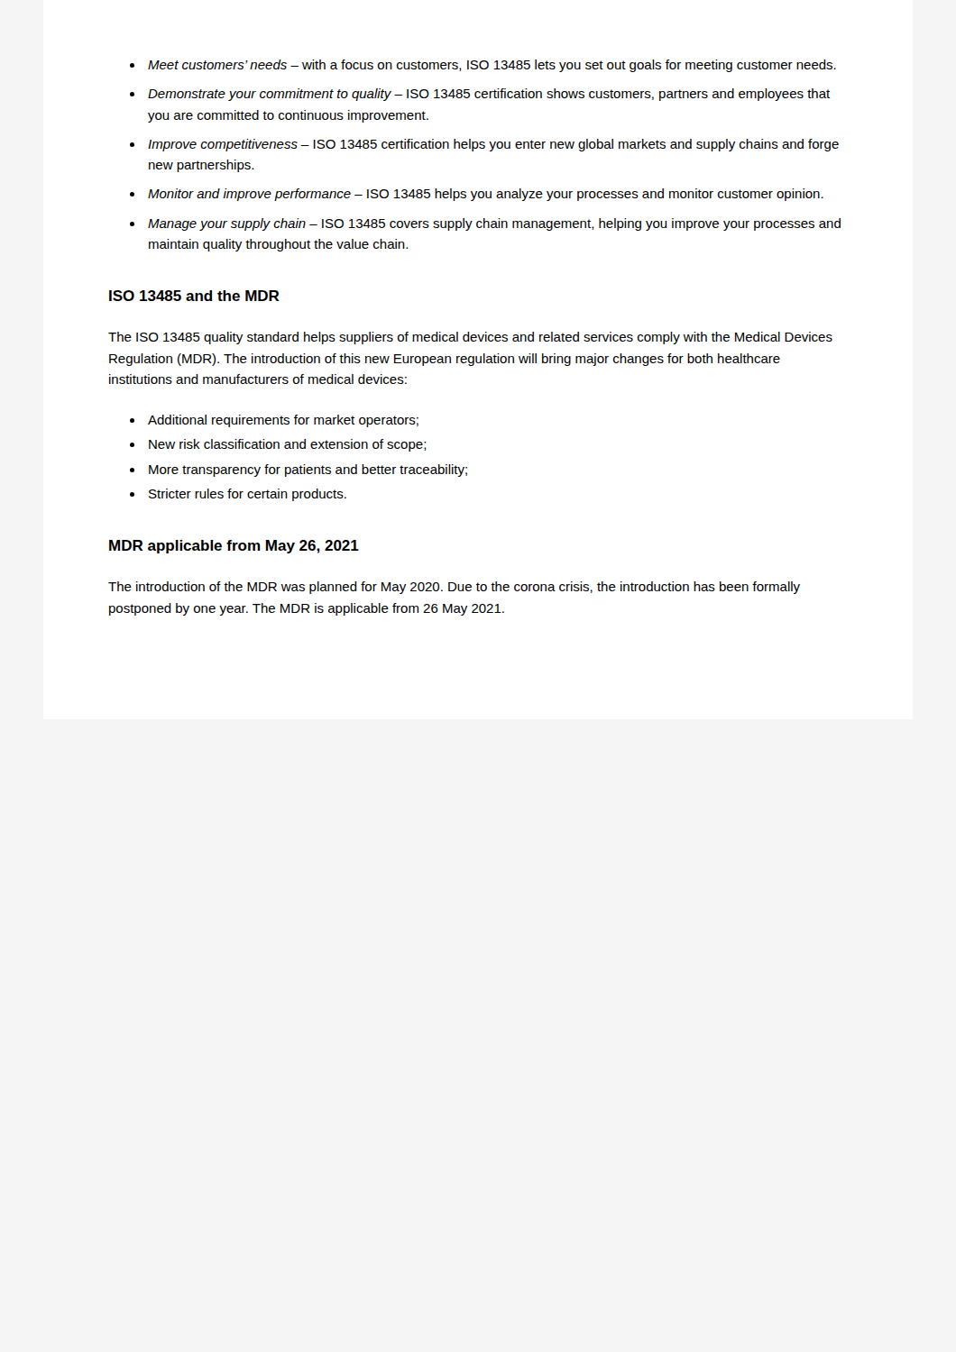Meet customers’ needs – with a focus on customers, ISO 13485 lets you set out goals for meeting customer needs.
Demonstrate your commitment to quality – ISO 13485 certification shows customers, partners and employees that you are committed to continuous improvement.
Improve competitiveness – ISO 13485 certification helps you enter new global markets and supply chains and forge new partnerships.
Monitor and improve performance – ISO 13485 helps you analyze your processes and monitor customer opinion.
Manage your supply chain – ISO 13485 covers supply chain management, helping you improve your processes and maintain quality throughout the value chain.
ISO 13485 and the MDR
The ISO 13485 quality standard helps suppliers of medical devices and related services comply with the Medical Devices Regulation (MDR). The introduction of this new European regulation will bring major changes for both healthcare institutions and manufacturers of medical devices:
Additional requirements for market operators;
New risk classification and extension of scope;
More transparency for patients and better traceability;
Stricter rules for certain products.
MDR applicable from May 26, 2021
The introduction of the MDR was planned for May 2020. Due to the corona crisis, the introduction has been formally postponed by one year. The MDR is applicable from 26 May 2021.